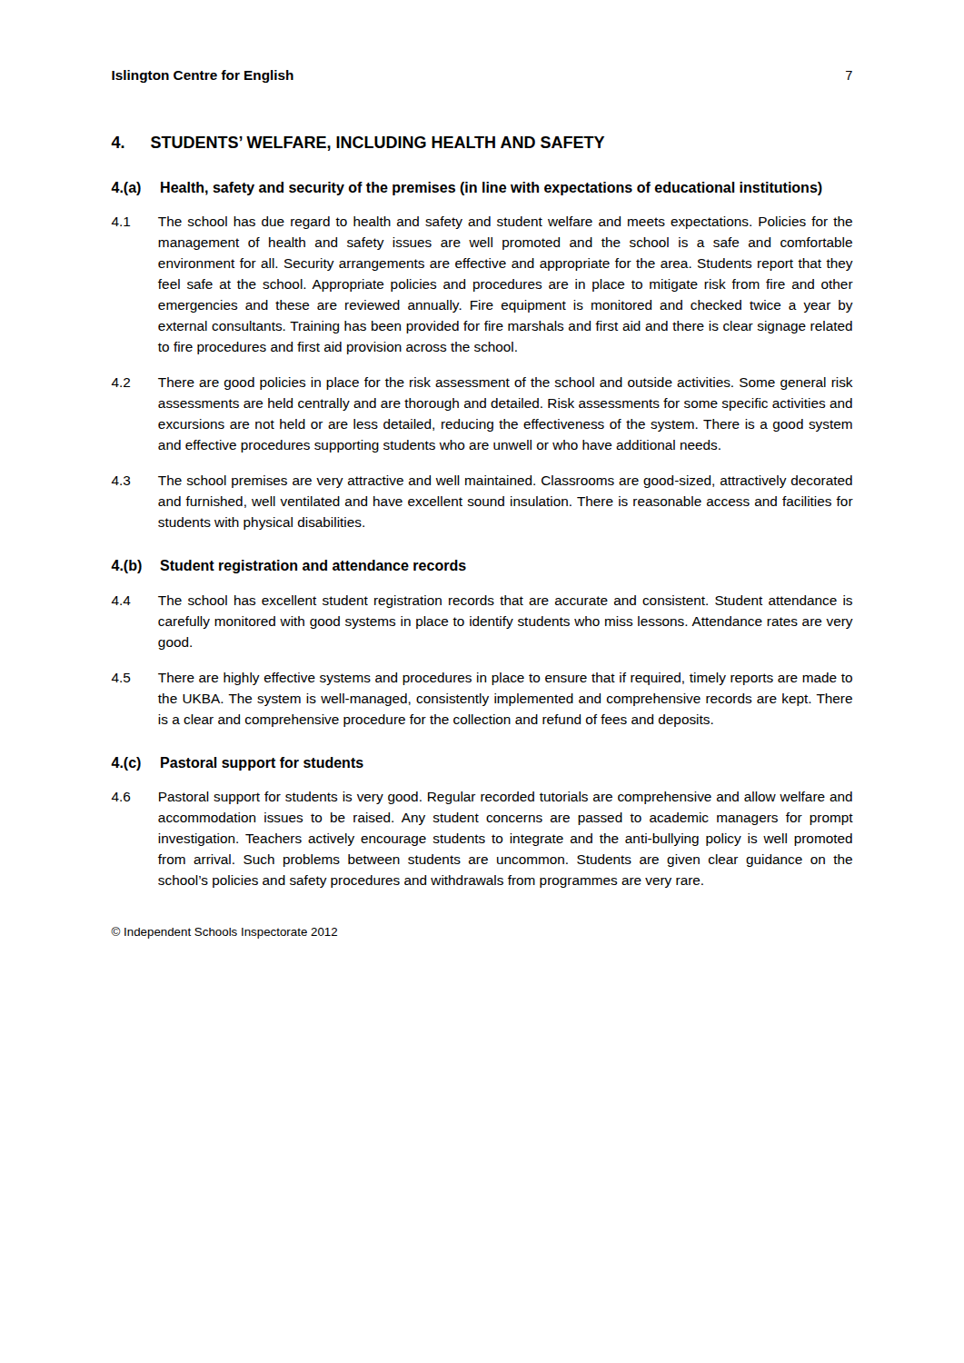Islington Centre for English
7
4. STUDENTS’ WELFARE, INCLUDING HEALTH AND SAFETY
4.(a) Health, safety and security of the premises (in line with expectations of educational institutions)
4.1
The school has due regard to health and safety and student welfare and meets expectations. Policies for the management of health and safety issues are well promoted and the school is a safe and comfortable environment for all. Security arrangements are effective and appropriate for the area. Students report that they feel safe at the school. Appropriate policies and procedures are in place to mitigate risk from fire and other emergencies and these are reviewed annually. Fire equipment is monitored and checked twice a year by external consultants. Training has been provided for fire marshals and first aid and there is clear signage related to fire procedures and first aid provision across the school.
4.2
There are good policies in place for the risk assessment of the school and outside activities. Some general risk assessments are held centrally and are thorough and detailed. Risk assessments for some specific activities and excursions are not held or are less detailed, reducing the effectiveness of the system. There is a good system and effective procedures supporting students who are unwell or who have additional needs.
4.3
The school premises are very attractive and well maintained. Classrooms are good-sized, attractively decorated and furnished, well ventilated and have excellent sound insulation. There is reasonable access and facilities for students with physical disabilities.
4.(b) Student registration and attendance records
4.4
The school has excellent student registration records that are accurate and consistent. Student attendance is carefully monitored with good systems in place to identify students who miss lessons. Attendance rates are very good.
4.5
There are highly effective systems and procedures in place to ensure that if required, timely reports are made to the UKBA. The system is well-managed, consistently implemented and comprehensive records are kept. There is a clear and comprehensive procedure for the collection and refund of fees and deposits.
4.(c) Pastoral support for students
4.6
Pastoral support for students is very good. Regular recorded tutorials are comprehensive and allow welfare and accommodation issues to be raised. Any student concerns are passed to academic managers for prompt investigation. Teachers actively encourage students to integrate and the anti-bullying policy is well promoted from arrival. Such problems between students are uncommon. Students are given clear guidance on the school’s policies and safety procedures and withdrawals from programmes are very rare.
© Independent Schools Inspectorate 2012